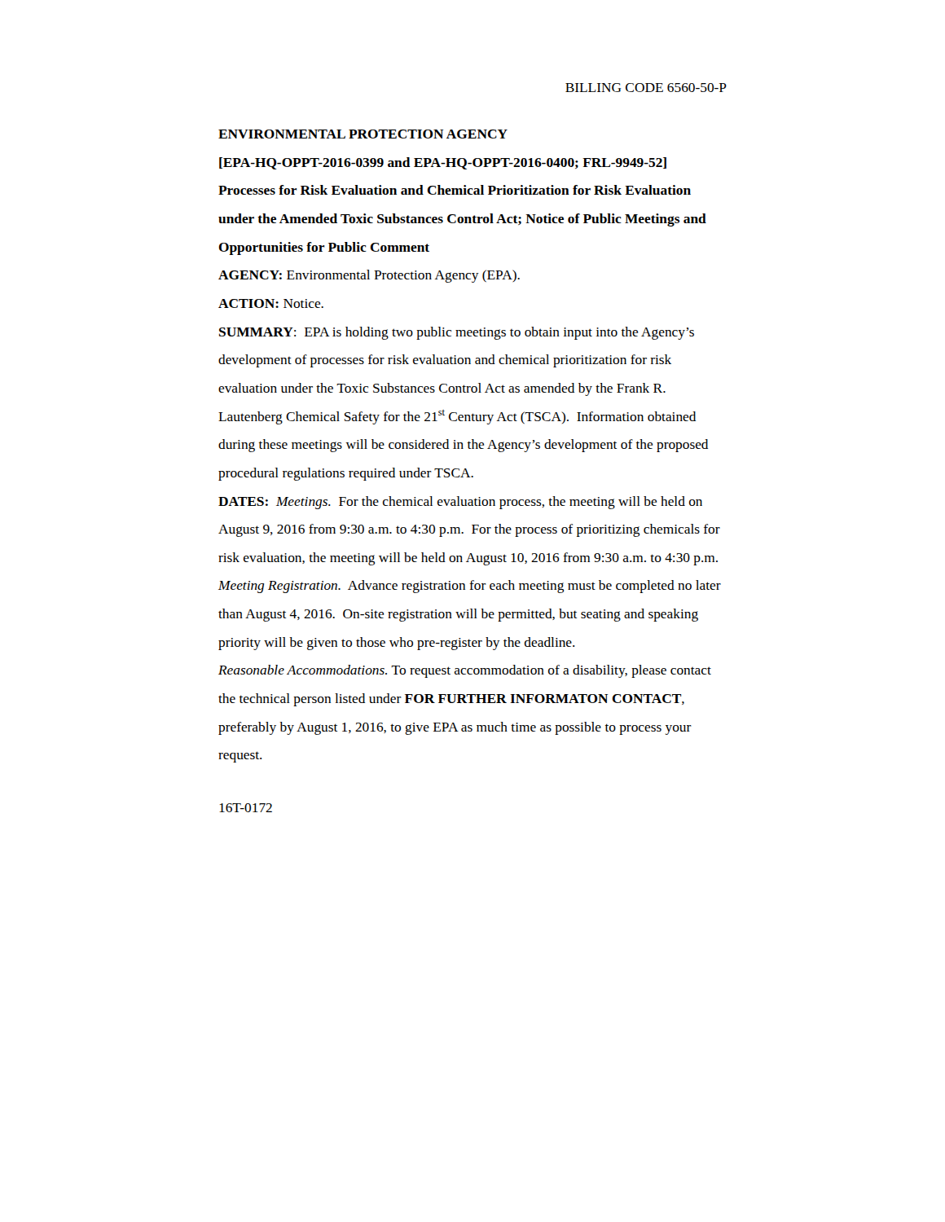BILLING CODE 6560-50-P
ENVIRONMENTAL PROTECTION AGENCY
[EPA-HQ-OPPT-2016-0399 and EPA-HQ-OPPT-2016-0400; FRL-9949-52]
Processes for Risk Evaluation and Chemical Prioritization for Risk Evaluation under the Amended Toxic Substances Control Act; Notice of Public Meetings and Opportunities for Public Comment
AGENCY: Environmental Protection Agency (EPA).
ACTION: Notice.
SUMMARY: EPA is holding two public meetings to obtain input into the Agency’s development of processes for risk evaluation and chemical prioritization for risk evaluation under the Toxic Substances Control Act as amended by the Frank R. Lautenberg Chemical Safety for the 21st Century Act (TSCA). Information obtained during these meetings will be considered in the Agency’s development of the proposed procedural regulations required under TSCA.
DATES: Meetings. For the chemical evaluation process, the meeting will be held on August 9, 2016 from 9:30 a.m. to 4:30 p.m. For the process of prioritizing chemicals for risk evaluation, the meeting will be held on August 10, 2016 from 9:30 a.m. to 4:30 p.m.
Meeting Registration. Advance registration for each meeting must be completed no later than August 4, 2016. On-site registration will be permitted, but seating and speaking priority will be given to those who pre-register by the deadline.
Reasonable Accommodations. To request accommodation of a disability, please contact the technical person listed under FOR FURTHER INFORMATON CONTACT, preferably by August 1, 2016, to give EPA as much time as possible to process your request.
16T-0172